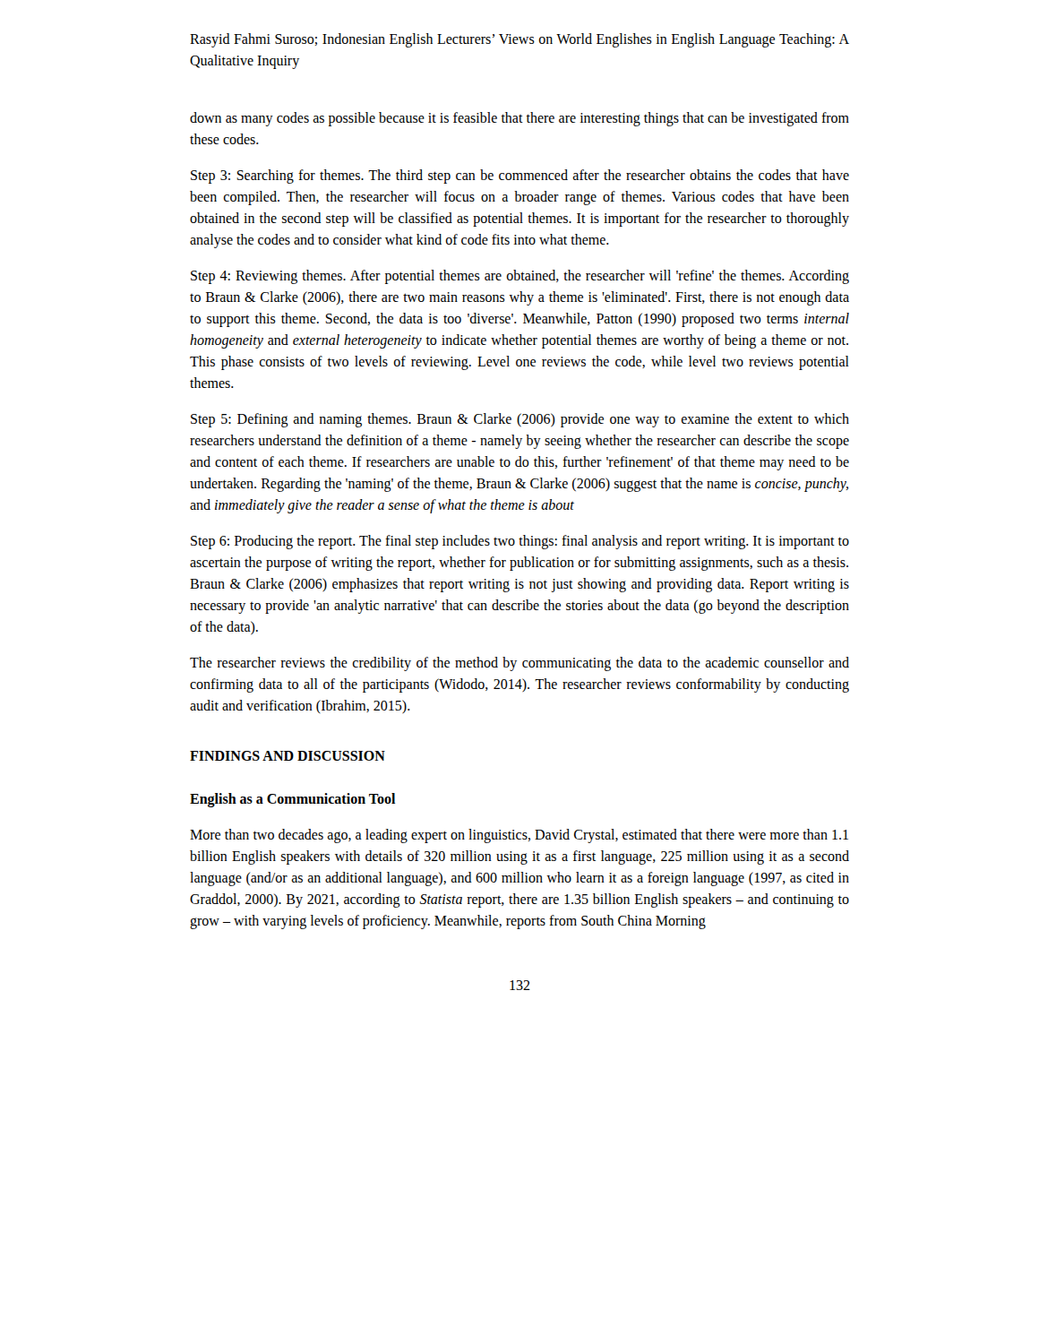Rasyid Fahmi Suroso; Indonesian English Lecturers’ Views on World Englishes in English Language Teaching: A Qualitative Inquiry
down as many codes as possible because it is feasible that there are interesting things that can be investigated from these codes.
Step 3: Searching for themes. The third step can be commenced after the researcher obtains the codes that have been compiled. Then, the researcher will focus on a broader range of themes. Various codes that have been obtained in the second step will be classified as potential themes. It is important for the researcher to thoroughly analyse the codes and to consider what kind of code fits into what theme.
Step 4: Reviewing themes. After potential themes are obtained, the researcher will 'refine' the themes. According to Braun & Clarke (2006), there are two main reasons why a theme is 'eliminated'. First, there is not enough data to support this theme. Second, the data is too 'diverse'. Meanwhile, Patton (1990) proposed two terms internal homogeneity and external heterogeneity to indicate whether potential themes are worthy of being a theme or not. This phase consists of two levels of reviewing. Level one reviews the code, while level two reviews potential themes.
Step 5: Defining and naming themes. Braun & Clarke (2006) provide one way to examine the extent to which researchers understand the definition of a theme - namely by seeing whether the researcher can describe the scope and content of each theme. If researchers are unable to do this, further 'refinement' of that theme may need to be undertaken. Regarding the 'naming' of the theme, Braun & Clarke (2006) suggest that the name is concise, punchy, and immediately give the reader a sense of what the theme is about
Step 6: Producing the report. The final step includes two things: final analysis and report writing. It is important to ascertain the purpose of writing the report, whether for publication or for submitting assignments, such as a thesis. Braun & Clarke (2006) emphasizes that report writing is not just showing and providing data. Report writing is necessary to provide 'an analytic narrative' that can describe the stories about the data (go beyond the description of the data).
The researcher reviews the credibility of the method by communicating the data to the academic counsellor and confirming data to all of the participants (Widodo, 2014). The researcher reviews conformability by conducting audit and verification (Ibrahim, 2015).
FINDINGS AND DISCUSSION
English as a Communication Tool
More than two decades ago, a leading expert on linguistics, David Crystal, estimated that there were more than 1.1 billion English speakers with details of 320 million using it as a first language, 225 million using it as a second language (and/or as an additional language), and 600 million who learn it as a foreign language (1997, as cited in Graddol, 2000). By 2021, according to Statista report, there are 1.35 billion English speakers – and continuing to grow – with varying levels of proficiency. Meanwhile, reports from South China Morning
132